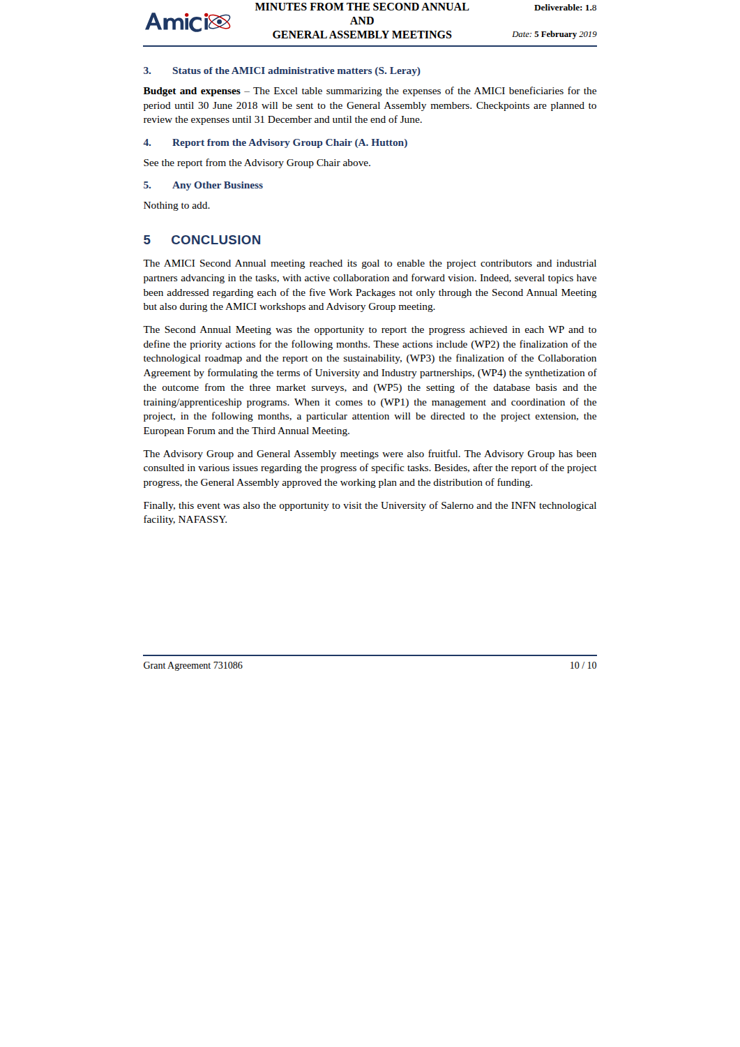MINUTES FROM THE SECOND ANNUAL AND
GENERAL ASSEMBLY MEETINGS
Deliverable: 1.8
Date: 5 February 2019
3. Status of the AMICI administrative matters (S. Leray)
Budget and expenses – The Excel table summarizing the expenses of the AMICI beneficiaries for the period until 30 June 2018 will be sent to the General Assembly members. Checkpoints are planned to review the expenses until 31 December and until the end of June.
4. Report from the Advisory Group Chair (A. Hutton)
See the report from the Advisory Group Chair above.
5. Any Other Business
Nothing to add.
5 CONCLUSION
The AMICI Second Annual meeting reached its goal to enable the project contributors and industrial partners advancing in the tasks, with active collaboration and forward vision. Indeed, several topics have been addressed regarding each of the five Work Packages not only through the Second Annual Meeting but also during the AMICI workshops and Advisory Group meeting.
The Second Annual Meeting was the opportunity to report the progress achieved in each WP and to define the priority actions for the following months. These actions include (WP2) the finalization of the technological roadmap and the report on the sustainability, (WP3) the finalization of the Collaboration Agreement by formulating the terms of University and Industry partnerships, (WP4) the synthetization of the outcome from the three market surveys, and (WP5) the setting of the database basis and the training/apprenticeship programs. When it comes to (WP1) the management and coordination of the project, in the following months, a particular attention will be directed to the project extension, the European Forum and the Third Annual Meeting.
The Advisory Group and General Assembly meetings were also fruitful. The Advisory Group has been consulted in various issues regarding the progress of specific tasks. Besides, after the report of the project progress, the General Assembly approved the working plan and the distribution of funding.
Finally, this event was also the opportunity to visit the University of Salerno and the INFN technological facility, NAFASSY.
Grant Agreement 731086
10 / 10